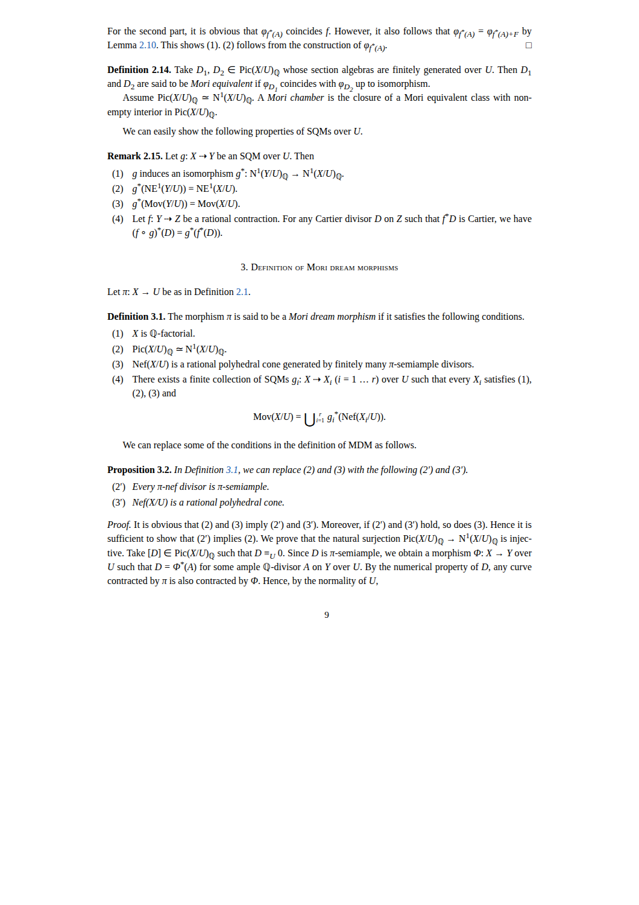For the second part, it is obvious that φf*(A) coincides f. However, it also follows that φf*(A) = φf*(A)+F by Lemma 2.10. This shows (1). (2) follows from the construction of φf*(A). □
Definition 2.14. Take D1, D2 ∈ Pic(X/U)ℚ whose section algebras are finitely generated over U. Then D1 and D2 are said to be Mori equivalent if φD1 coincides with φD2 up to isomorphism.
Assume Pic(X/U)ℚ ≃ N1(X/U)ℚ. A Mori chamber is the closure of a Mori equivalent class with non-empty interior in Pic(X/U)ℚ.
We can easily show the following properties of SQMs over U.
Remark 2.15. Let g: X ⇢ Y be an SQM over U. Then
(1) g induces an isomorphism g*: N1(Y/U)ℚ → N1(X/U)ℚ.
(2) g*(NE1(Y/U)) = NE1(X/U).
(3) g*(Mov(Y/U)) = Mov(X/U).
(4) Let f: Y ⇢ Z be a rational contraction. For any Cartier divisor D on Z such that f*D is Cartier, we have (f ∘ g)*(D) = g*(f*(D)).
3. Definition of Mori dream morphisms
Let π: X → U be as in Definition 2.1.
Definition 3.1. The morphism π is said to be a Mori dream morphism if it satisfies the following conditions.
(1) X is ℚ-factorial.
(2) Pic(X/U)ℚ ≃ N1(X/U)ℚ.
(3) Nef(X/U) is a rational polyhedral cone generated by finitely many π-semiample divisors.
(4) There exists a finite collection of SQMs gi: X ⇢ Xi (i = 1 … r) over U such that every Xi satisfies (1), (2), (3) and
Mov(X/U) = ⋃ri=1 gi*(Nef(Xi/U)).
We can replace some of the conditions in the definition of MDM as follows.
Proposition 3.2. In Definition 3.1, we can replace (2) and (3) with the following (2′) and (3′).
(2′) Every π-nef divisor is π-semiample.
(3′) Nef(X/U) is a rational polyhedral cone.
Proof. It is obvious that (2) and (3) imply (2′) and (3′). Moreover, if (2′) and (3′) hold, so does (3). Hence it is sufficient to show that (2′) implies (2). We prove that the natural surjection Pic(X/U)ℚ → N1(X/U)ℚ is injective. Take [D] ∈ Pic(X/U)ℚ such that D ≡U 0. Since D is π-semiample, we obtain a morphism Φ: X → Y over U such that D = Φ*(A) for some ample ℚ-divisor A on Y over U. By the numerical property of D, any curve contracted by π is also contracted by Φ. Hence, by the normality of U,
9